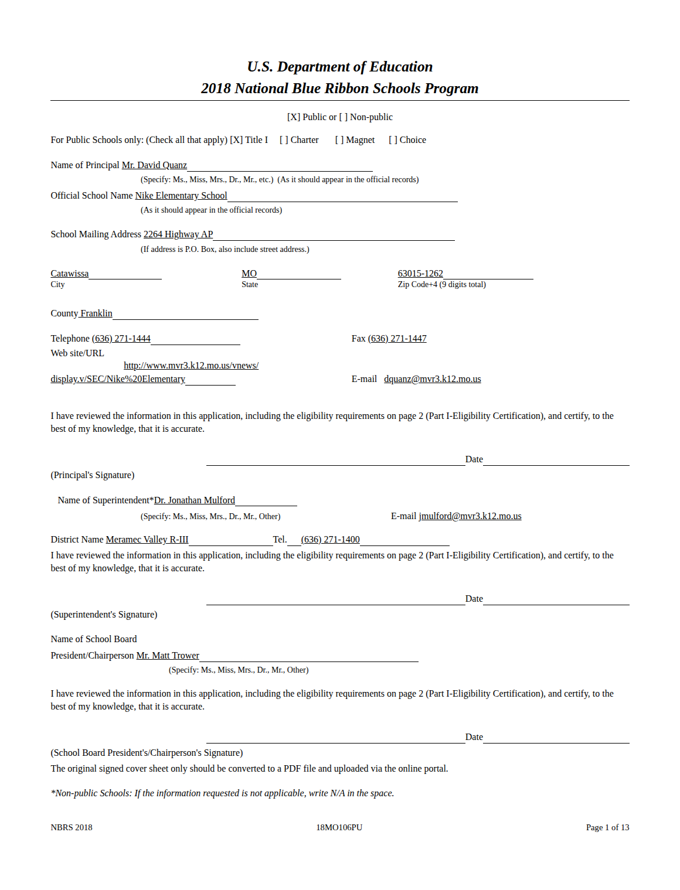U.S. Department of Education
2018 National Blue Ribbon Schools Program
[X] Public or [ ] Non-public
For Public Schools only: (Check all that apply) [X] Title I [ ] Charter [ ] Magnet [ ] Choice
Name of Principal Mr. David Quanz
(Specify: Ms., Miss, Mrs., Dr., Mr., etc.) (As it should appear in the official records)
Official School Name Nike Elementary School
(As it should appear in the official records)
School Mailing Address 2264 Highway AP
(If address is P.O. Box, also include street address.)
| Catawissa | MO | 63015-1262 |
| City | State | Zip Code+4 (9 digits total) |
County Franklin
| Telephone (636) 271-1444 | Fax (636) 271-1447 |
| Web site/URL | |
| http://www.mvr3.k12.mo.us/vnews/ display.v/SEC/Nike%20Elementary | E-mail dquanz@mvr3.k12.mo.us |
I have reviewed the information in this application, including the eligibility requirements on page 2 (Part I-Eligibility Certification), and certify, to the best of my knowledge, that it is accurate.
Date
(Principal's Signature)
Name of Superintendent*Dr. Jonathan Mulford
| (Specify: Ms., Miss, Mrs., Dr., Mr., Other) | E-mail jmulford@mvr3.k12.mo.us |
District Name Meramec Valley R-III Tel. (636) 271-1400
I have reviewed the information in this application, including the eligibility requirements on page 2 (Part I-Eligibility Certification), and certify, to the best of my knowledge, that it is accurate.
Date
(Superintendent's Signature)
Name of School Board
President/Chairperson Mr. Matt Trower
(Specify: Ms., Miss, Mrs., Dr., Mr., Other)
I have reviewed the information in this application, including the eligibility requirements on page 2 (Part I-Eligibility Certification), and certify, to the best of my knowledge, that it is accurate.
Date
(School Board President's/Chairperson's Signature)
The original signed cover sheet only should be converted to a PDF file and uploaded via the online portal.
*Non-public Schools: If the information requested is not applicable, write N/A in the space.
NBRS 2018 18MO106PU Page 1 of 13